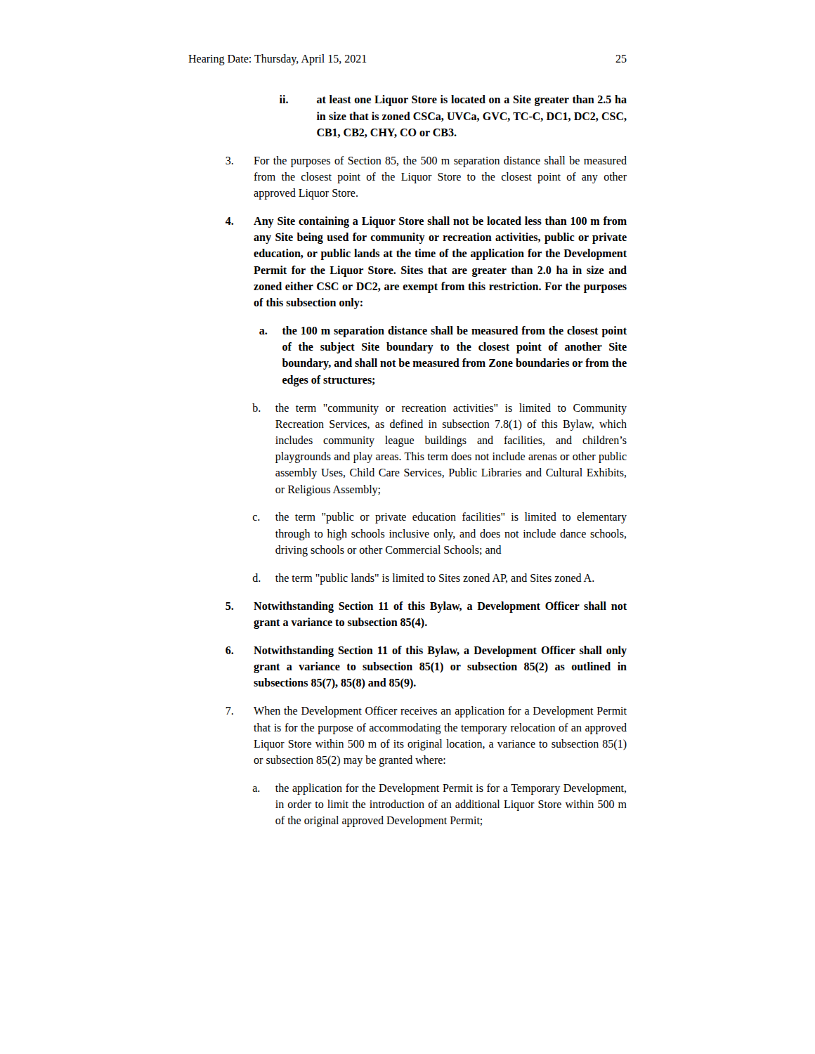Hearing Date: Thursday, April 15, 2021
25
ii.
at least one Liquor Store is located on a Site greater than 2.5 ha in size that is zoned CSCa, UVCa, GVC, TC-C, DC1, DC2, CSC, CB1, CB2, CHY, CO or CB3.
3.
For the purposes of Section 85, the 500 m separation distance shall be measured from the closest point of the Liquor Store to the closest point of any other approved Liquor Store.
4.
Any Site containing a Liquor Store shall not be located less than 100 m from any Site being used for community or recreation activities, public or private education, or public lands at the time of the application for the Development Permit for the Liquor Store. Sites that are greater than 2.0 ha in size and zoned either CSC or DC2, are exempt from this restriction. For the purposes of this subsection only:
a.
the 100 m separation distance shall be measured from the closest point of the subject Site boundary to the closest point of another Site boundary, and shall not be measured from Zone boundaries or from the edges of structures;
b.
the term "community or recreation activities" is limited to Community Recreation Services, as defined in subsection 7.8(1) of this Bylaw, which includes community league buildings and facilities, and children’s playgrounds and play areas. This term does not include arenas or other public assembly Uses, Child Care Services, Public Libraries and Cultural Exhibits, or Religious Assembly;
c.
the term "public or private education facilities" is limited to elementary through to high schools inclusive only, and does not include dance schools, driving schools or other Commercial Schools; and
d.
the term "public lands" is limited to Sites zoned AP, and Sites zoned A.
5.
Notwithstanding Section 11 of this Bylaw, a Development Officer shall not grant a variance to subsection 85(4).
6.
Notwithstanding Section 11 of this Bylaw, a Development Officer shall only grant a variance to subsection 85(1) or subsection 85(2) as outlined in subsections 85(7), 85(8) and 85(9).
7.
When the Development Officer receives an application for a Development Permit that is for the purpose of accommodating the temporary relocation of an approved Liquor Store within 500 m of its original location, a variance to subsection 85(1) or subsection 85(2) may be granted where:
a.
the application for the Development Permit is for a Temporary Development, in order to limit the introduction of an additional Liquor Store within 500 m of the original approved Development Permit;